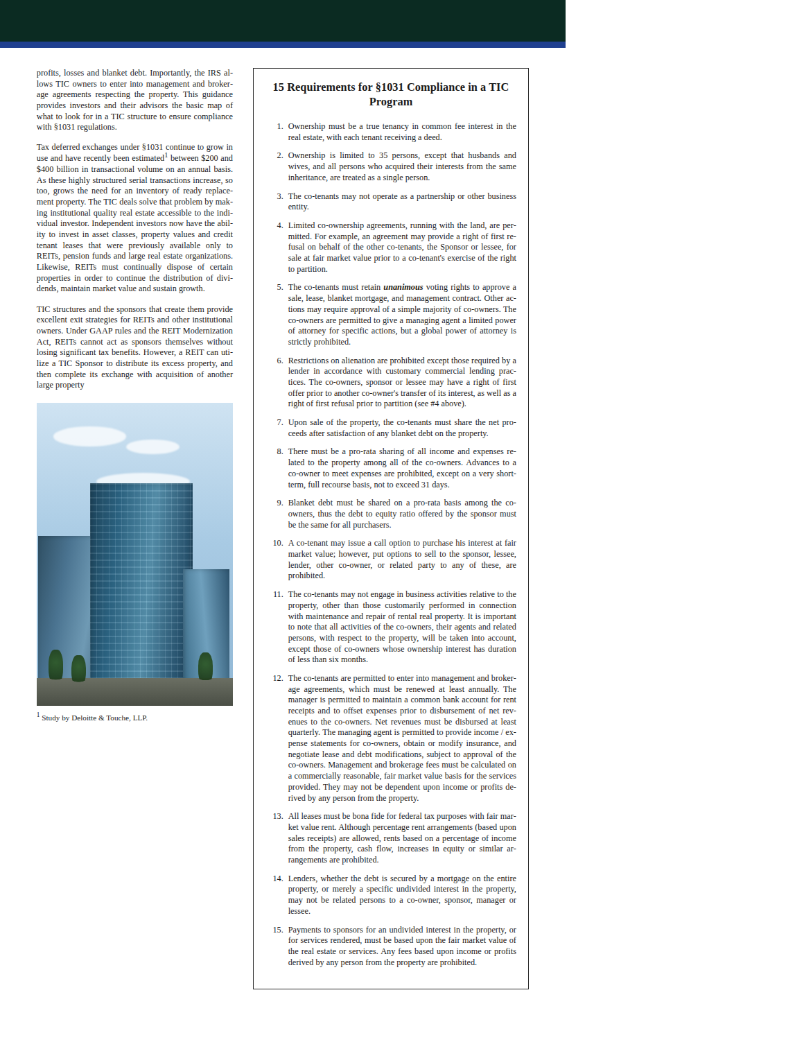profits, losses and blanket debt. Importantly, the IRS allows TIC owners to enter into management and brokerage agreements respecting the property. This guidance provides investors and their advisors the basic map of what to look for in a TIC structure to ensure compliance with §1031 regulations.
Tax deferred exchanges under §1031 continue to grow in use and have recently been estimated1 between $200 and $400 billion in transactional volume on an annual basis. As these highly structured serial transactions increase, so too, grows the need for an inventory of ready replacement property. The TIC deals solve that problem by making institutional quality real estate accessible to the individual investor. Independent investors now have the ability to invest in asset classes, property values and credit tenant leases that were previously available only to REITs, pension funds and large real estate organizations. Likewise, REITs must continually dispose of certain properties in order to continue the distribution of dividends, maintain market value and sustain growth.
TIC structures and the sponsors that create them provide excellent exit strategies for REITs and other institutional owners. Under GAAP rules and the REIT Modernization Act, REITs cannot act as sponsors themselves without losing significant tax benefits. However, a REIT can utilize a TIC Sponsor to distribute its excess property, and then complete its exchange with acquisition of another large property
1 Study by Deloitte & Touche, LLP.
15 Requirements for §1031 Compliance in a TIC Program
Ownership must be a true tenancy in common fee interest in the real estate, with each tenant receiving a deed.
Ownership is limited to 35 persons, except that husbands and wives, and all persons who acquired their interests from the same inheritance, are treated as a single person.
The co-tenants may not operate as a partnership or other business entity.
Limited co-ownership agreements, running with the land, are permitted. For example, an agreement may provide a right of first refusal on behalf of the other co-tenants, the Sponsor or lessee, for sale at fair market value prior to a co-tenant's exercise of the right to partition.
The co-tenants must retain unanimous voting rights to approve a sale, lease, blanket mortgage, and management contract. Other actions may require approval of a simple majority of co-owners. The co-owners are permitted to give a managing agent a limited power of attorney for specific actions, but a global power of attorney is strictly prohibited.
Restrictions on alienation are prohibited except those required by a lender in accordance with customary commercial lending practices. The co-owners, sponsor or lessee may have a right of first offer prior to another co-owner's transfer of its interest, as well as a right of first refusal prior to partition (see #4 above).
Upon sale of the property, the co-tenants must share the net proceeds after satisfaction of any blanket debt on the property.
There must be a pro-rata sharing of all income and expenses related to the property among all of the co-owners. Advances to a co-owner to meet expenses are prohibited, except on a very short-term, full recourse basis, not to exceed 31 days.
Blanket debt must be shared on a pro-rata basis among the co-owners, thus the debt to equity ratio offered by the sponsor must be the same for all purchasers.
A co-tenant may issue a call option to purchase his interest at fair market value; however, put options to sell to the sponsor, lessee, lender, other co-owner, or related party to any of these, are prohibited.
The co-tenants may not engage in business activities relative to the property, other than those customarily performed in connection with maintenance and repair of rental real property. It is important to note that all activities of the co-owners, their agents and related persons, with respect to the property, will be taken into account, except those of co-owners whose ownership interest has duration of less than six months.
The co-tenants are permitted to enter into management and brokerage agreements, which must be renewed at least annually. The manager is permitted to maintain a common bank account for rent receipts and to offset expenses prior to disbursement of net revenues to the co-owners. Net revenues must be disbursed at least quarterly. The managing agent is permitted to provide income / expense statements for co-owners, obtain or modify insurance, and negotiate lease and debt modifications, subject to approval of the co-owners. Management and brokerage fees must be calculated on a commercially reasonable, fair market value basis for the services provided. They may not be dependent upon income or profits derived by any person from the property.
All leases must be bona fide for federal tax purposes with fair market value rent. Although percentage rent arrangements (based upon sales receipts) are allowed, rents based on a percentage of income from the property, cash flow, increases in equity or similar arrangements are prohibited.
Lenders, whether the debt is secured by a mortgage on the entire property, or merely a specific undivided interest in the property, may not be related persons to a co-owner, sponsor, manager or lessee.
Payments to sponsors for an undivided interest in the property, or for services rendered, must be based upon the fair market value of the real estate or services. Any fees based upon income or profits derived by any person from the property are prohibited.